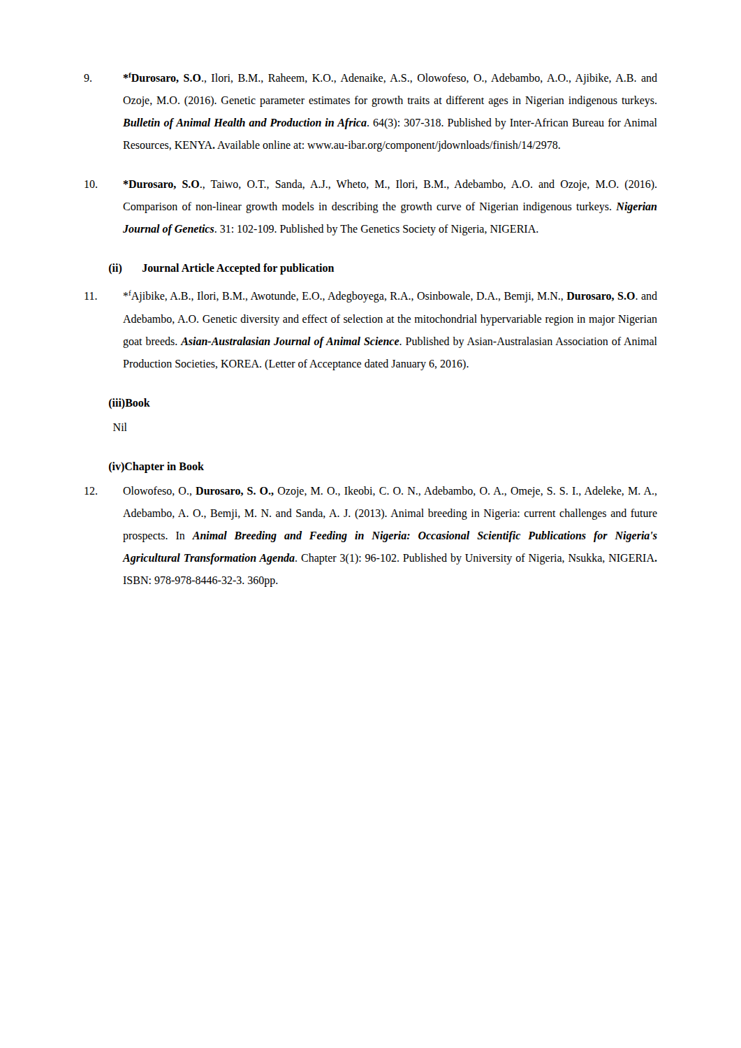9.
*fDurosaro, S.O., Ilori, B.M., Raheem, K.O., Adenaike, A.S., Olowofeso, O., Adebambo, A.O., Ajibike, A.B. and Ozoje, M.O. (2016). Genetic parameter estimates for growth traits at different ages in Nigerian indigenous turkeys. Bulletin of Animal Health and Production in Africa. 64(3): 307-318. Published by Inter-African Bureau for Animal Resources, KENYA. Available online at: www.au-ibar.org/component/jdownloads/finish/14/2978.
10.
*Durosaro, S.O., Taiwo, O.T., Sanda, A.J., Wheto, M., Ilori, B.M., Adebambo, A.O. and Ozoje, M.O. (2016). Comparison of non-linear growth models in describing the growth curve of Nigerian indigenous turkeys. Nigerian Journal of Genetics. 31: 102-109. Published by The Genetics Society of Nigeria, NIGERIA.
(ii) Journal Article Accepted for publication
11.
*fAjibike, A.B., Ilori, B.M., Awotunde, E.O., Adegboyega, R.A., Osinbowale, D.A., Bemji, M.N., Durosaro, S.O. and Adebambo, A.O. Genetic diversity and effect of selection at the mitochondrial hypervariable region in major Nigerian goat breeds. Asian-Australasian Journal of Animal Science. Published by Asian-Australasian Association of Animal Production Societies, KOREA. (Letter of Acceptance dated January 6, 2016).
(iii)Book
Nil
(iv)Chapter in Book
12.
Olowofeso, O., Durosaro, S. O., Ozoje, M. O., Ikeobi, C. O. N., Adebambo, O. A., Omeje, S. S. I., Adeleke, M. A., Adebambo, A. O., Bemji, M. N. and Sanda, A. J. (2013). Animal breeding in Nigeria: current challenges and future prospects. In Animal Breeding and Feeding in Nigeria: Occasional Scientific Publications for Nigeria's Agricultural Transformation Agenda. Chapter 3(1): 96-102. Published by University of Nigeria, Nsukka, NIGERIA. ISBN: 978-978-8446-32-3. 360pp.